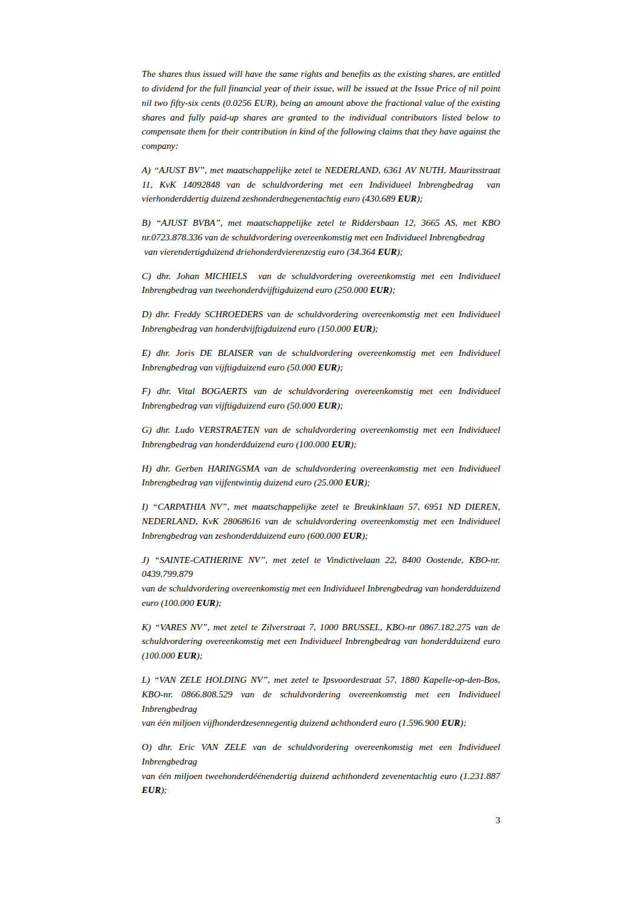The shares thus issued will have the same rights and benefits as the existing shares, are entitled to dividend for the full financial year of their issue, will be issued at the Issue Price of nil point nil two fifty-six cents (0.0256 EUR), being an amount above the fractional value of the existing shares and fully paid-up shares are granted to the individual contributors listed below to compensate them for their contribution in kind of the following claims that they have against the company:
A) “AJUST BV”, met maatschappelijke zetel te NEDERLAND, 6361 AV NUTH, Mauritsstraat 11, KvK 14092848 van de schuldvordering met een Individueel Inbrengbedrag van vierhonderddertig duizend zeshonderdnegenentachtig euro (430.689 EUR);
B) “AJUST BVBA”, met maatschappelijke zetel te Riddersbaan 12, 3665 AS, met KBO nr.0723.878.336 van de schuldvordering overeenkomstig met een Individueel Inbrengbedrag
van vierendertigduizend driehonderdvierenzestig euro (34.364 EUR);
C) dhr. Johan MICHIELS van de schuldvordering overeenkomstig met een Individueel Inbrengbedrag van tweehonderdvijftigduizend euro (250.000 EUR);
D) dhr. Freddy SCHROEDERS van de schuldvordering overeenkomstig met een Individueel Inbrengbedrag van honderdvijftigduizend euro (150.000 EUR);
E) dhr. Joris DE BLAISER van de schuldvordering overeenkomstig met een Individueel Inbrengbedrag van vijftigduizend euro (50.000 EUR);
F) dhr. Vital BOGAERTS van de schuldvordering overeenkomstig met een Individueel Inbrengbedrag van vijftigduizend euro (50.000 EUR);
G) dhr. Ludo VERSTRAETEN van de schuldvordering overeenkomstig met een Individueel Inbrengbedrag van honderdduizend euro (100.000 EUR);
H) dhr. Gerben HARINGSMA van de schuldvordering overeenkomstig met een Individueel Inbrengbedrag van vijfentwintig duizend euro (25.000 EUR);
I) “CARPATHIA NV”, met maatschappelijke zetel te Breukinklaan 57, 6951 ND DIEREN, NEDERLAND, KvK 28068616 van de schuldvordering overeenkomstig met een Individueel Inbrengbedrag van zeshonderdduizend euro (600.000 EUR);
J) “SAINTE-CATHERINE NV”, met zetel te Vindictivelaan 22, 8400 Oostende, KBO-nr. 0439.799.879
van de schuldvordering overeenkomstig met een Individueel Inbrengbedrag van honderdduizend euro (100.000 EUR);
K) “VARES NV”, met zetel te Zilverstraat 7, 1000 BRUSSEL, KBO-nr 0867.182.275 van de schuldvordering overeenkomstig met een Individueel Inbrengbedrag van honderdduizend euro (100.000 EUR);
L) “VAN ZELE HOLDING NV”, met zetel te Ipsvoordestraat 57, 1880 Kapelle-op-den-Bos, KBO-nr. 0866.808.529 van de schuldvordering overeenkomstig met een Individueel Inbrengbedrag
van één miljoen vijfhonderdzesennegentig duizend achthonderd euro (1.596.900 EUR);
O) dhr. Eric VAN ZELE van de schuldvordering overeenkomstig met een Individueel Inbrengbedrag
van één miljoen tweehonderdéénendertig duizend achthonderd zevenentachtig euro (1.231.887 EUR);
3